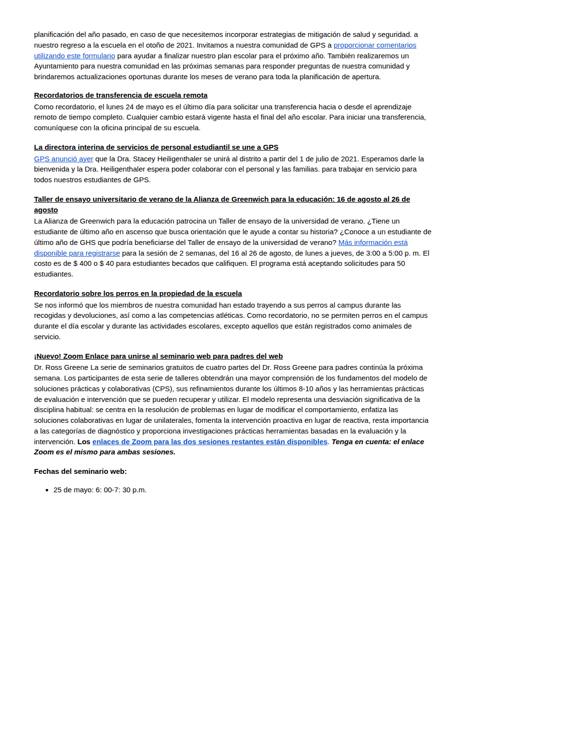planificación del año pasado, en caso de que necesitemos incorporar estrategias de mitigación de salud y seguridad. a nuestro regreso a la escuela en el otoño de 2021. Invitamos a nuestra comunidad de GPS a proporcionar comentarios utilizando este formulario para ayudar a finalizar nuestro plan escolar para el próximo año. También realizaremos un Ayuntamiento para nuestra comunidad en las próximas semanas para responder preguntas de nuestra comunidad y brindaremos actualizaciones oportunas durante los meses de verano para toda la planificación de apertura.
Recordatorios de transferencia de escuela remota
Como recordatorio, el lunes 24 de mayo es el último día para solicitar una transferencia hacia o desde el aprendizaje remoto de tiempo completo. Cualquier cambio estará vigente hasta el final del año escolar. Para iniciar una transferencia, comuníquese con la oficina principal de su escuela.
La directora interina de servicios de personal estudiantil se une a GPS
GPS anunció ayer que la Dra. Stacey Heiligenthaler se unirá al distrito a partir del 1 de julio de 2021. Esperamos darle la bienvenida y la Dra. Heiligenthaler espera poder colaborar con el personal y las familias. para trabajar en servicio para todos nuestros estudiantes de GPS.
Taller de ensayo universitario de verano de la Alianza de Greenwich para la educación: 16 de agosto al 26 de agosto
La Alianza de Greenwich para la educación patrocina un Taller de ensayo de la universidad de verano. ¿Tiene un estudiante de último año en ascenso que busca orientación que le ayude a contar su historia? ¿Conoce a un estudiante de último año de GHS que podría beneficiarse del Taller de ensayo de la universidad de verano? Más información está disponible para registrarse para la sesión de 2 semanas, del 16 al 26 de agosto, de lunes a jueves, de 3:00 a 5:00 p. m. El costo es de $ 400 o $ 40 para estudiantes becados que califiquen. El programa está aceptando solicitudes para 50 estudiantes.
Recordatorio sobre los perros en la propiedad de la escuela
Se nos informó que los miembros de nuestra comunidad han estado trayendo a sus perros al campus durante las recogidas y devoluciones, así como a las competencias atléticas. Como recordatorio, no se permiten perros en el campus durante el día escolar y durante las actividades escolares, excepto aquellos que están registrados como animales de servicio.
¡Nuevo! Zoom Enlace para unirse al seminario web para padres del web
Dr. Ross Greene La serie de seminarios gratuitos de cuatro partes del Dr. Ross Greene para padres continúa la próxima semana. Los participantes de esta serie de talleres obtendrán una mayor comprensión de los fundamentos del modelo de soluciones prácticas y colaborativas (CPS), sus refinamientos durante los últimos 8-10 años y las herramientas prácticas de evaluación e intervención que se pueden recuperar y utilizar. El modelo representa una desviación significativa de la disciplina habitual: se centra en la resolución de problemas en lugar de modificar el comportamiento, enfatiza las soluciones colaborativas en lugar de unilaterales, fomenta la intervención proactiva en lugar de reactiva, resta importancia a las categorías de diagnóstico y proporciona investigaciones prácticas herramientas basadas en la evaluación y la intervención. Los enlaces de Zoom para las dos sesiones restantes están disponibles. Tenga en cuenta: el enlace Zoom es el mismo para ambas sesiones.
Fechas del seminario web:
25 de mayo: 6: 00-7: 30 p.m.